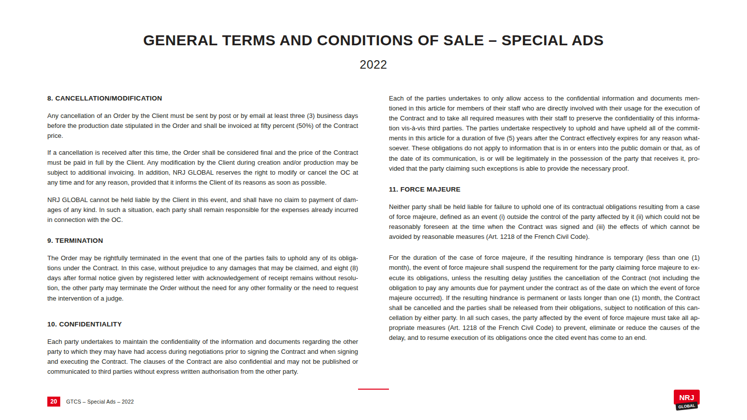General Terms and Conditions of Sale – Special Ads
2022
8. Cancellation/Modification
Any cancellation of an Order by the Client must be sent by post or by email at least three (3) business days before the production date stipulated in the Order and shall be invoiced at fifty percent (50%) of the Contract price.
If a cancellation is received after this time, the Order shall be considered final and the price of the Contract must be paid in full by the Client. Any modification by the Client during creation and/or production may be subject to additional invoicing. In addition, NRJ GLOBAL reserves the right to modify or cancel the OC at any time and for any reason, provided that it informs the Client of its reasons as soon as possible.
NRJ GLOBAL cannot be held liable by the Client in this event, and shall have no claim to payment of damages of any kind. In such a situation, each party shall remain responsible for the expenses already incurred in connection with the OC.
9. Termination
The Order may be rightfully terminated in the event that one of the parties fails to uphold any of its obligations under the Contract. In this case, without prejudice to any damages that may be claimed, and eight (8) days after formal notice given by registered letter with acknowledgement of receipt remains without resolution, the other party may terminate the Order without the need for any other formality or the need to request the intervention of a judge.
10. Confidentiality
Each party undertakes to maintain the confidentiality of the information and documents regarding the other party to which they may have had access during negotiations prior to signing the Contract and when signing and executing the Contract. The clauses of the Contract are also confidential and may not be published or communicated to third parties without express written authorisation from the other party.
Each of the parties undertakes to only allow access to the confidential information and documents mentioned in this article for members of their staff who are directly involved with their usage for the execution of the Contract and to take all required measures with their staff to preserve the confidentiality of this information vis-à-vis third parties. The parties undertake respectively to uphold and have upheld all of the commitments in this article for a duration of five (5) years after the Contract effectively expires for any reason whatsoever. These obligations do not apply to information that is in or enters into the public domain or that, as of the date of its communication, is or will be legitimately in the possession of the party that receives it, provided that the party claiming such exceptions is able to provide the necessary proof.
11. Force Majeure
Neither party shall be held liable for failure to uphold one of its contractual obligations resulting from a case of force majeure, defined as an event (i) outside the control of the party affected by it (ii) which could not be reasonably foreseen at the time when the Contract was signed and (iii) the effects of which cannot be avoided by reasonable measures (Art. 1218 of the French Civil Code).
For the duration of the case of force majeure, if the resulting hindrance is temporary (less than one (1) month), the event of force majeure shall suspend the requirement for the party claiming force majeure to execute its obligations, unless the resulting delay justifies the cancellation of the Contract (not including the obligation to pay any amounts due for payment under the contract as of the date on which the event of force majeure occurred). If the resulting hindrance is permanent or lasts longer than one (1) month, the Contract shall be cancelled and the parties shall be released from their obligations, subject to notification of this cancellation by either party. In all such cases, the party affected by the event of force majeure must take all appropriate measures (Art. 1218 of the French Civil Code) to prevent, eliminate or reduce the causes of the delay, and to resume execution of its obligations once the cited event has come to an end.
20 GTCS – Special Ads – 2022
NRJ GLOBAL